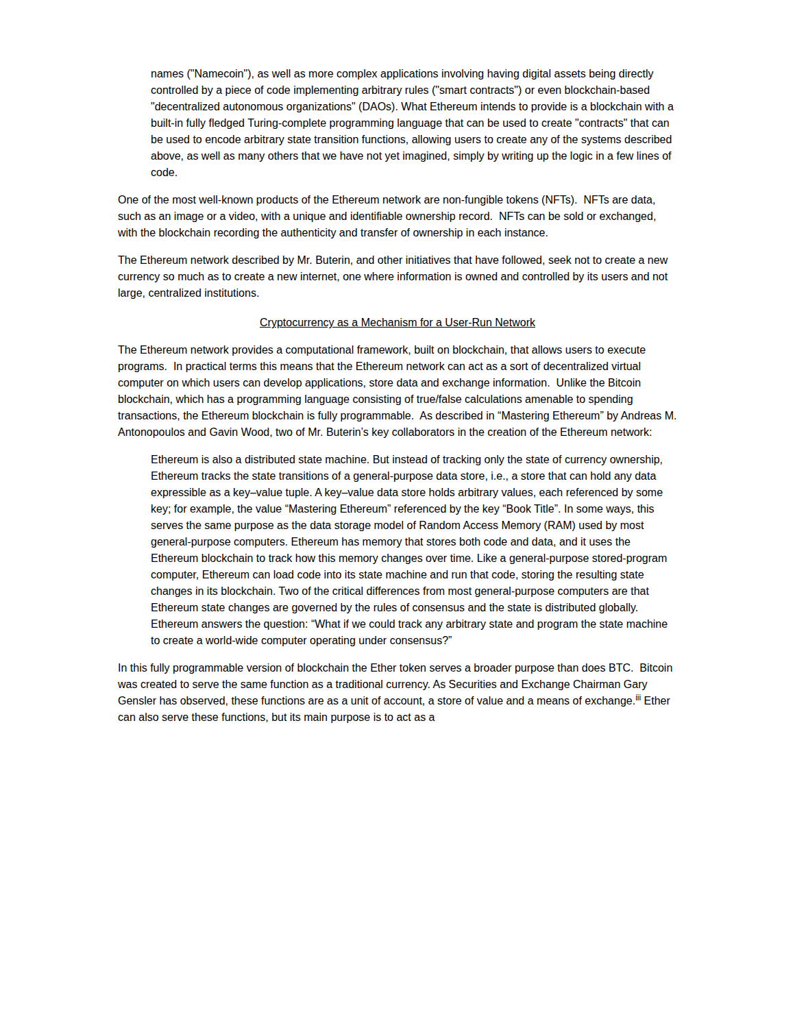names ("Namecoin"), as well as more complex applications involving having digital assets being directly controlled by a piece of code implementing arbitrary rules ("smart contracts") or even blockchain-based "decentralized autonomous organizations" (DAOs). What Ethereum intends to provide is a blockchain with a built-in fully fledged Turing-complete programming language that can be used to create "contracts" that can be used to encode arbitrary state transition functions, allowing users to create any of the systems described above, as well as many others that we have not yet imagined, simply by writing up the logic in a few lines of code.
One of the most well-known products of the Ethereum network are non-fungible tokens (NFTs). NFTs are data, such as an image or a video, with a unique and identifiable ownership record. NFTs can be sold or exchanged, with the blockchain recording the authenticity and transfer of ownership in each instance.
The Ethereum network described by Mr. Buterin, and other initiatives that have followed, seek not to create a new currency so much as to create a new internet, one where information is owned and controlled by its users and not large, centralized institutions.
Cryptocurrency as a Mechanism for a User-Run Network
The Ethereum network provides a computational framework, built on blockchain, that allows users to execute programs. In practical terms this means that the Ethereum network can act as a sort of decentralized virtual computer on which users can develop applications, store data and exchange information. Unlike the Bitcoin blockchain, which has a programming language consisting of true/false calculations amenable to spending transactions, the Ethereum blockchain is fully programmable. As described in “Mastering Ethereum” by Andreas M. Antonopoulos and Gavin Wood, two of Mr. Buterin’s key collaborators in the creation of the Ethereum network:
Ethereum is also a distributed state machine. But instead of tracking only the state of currency ownership, Ethereum tracks the state transitions of a general-purpose data store, i.e., a store that can hold any data expressible as a key–value tuple. A key–value data store holds arbitrary values, each referenced by some key; for example, the value “Mastering Ethereum” referenced by the key “Book Title”. In some ways, this serves the same purpose as the data storage model of Random Access Memory (RAM) used by most general-purpose computers. Ethereum has memory that stores both code and data, and it uses the Ethereum blockchain to track how this memory changes over time. Like a general-purpose stored-program computer, Ethereum can load code into its state machine and run that code, storing the resulting state changes in its blockchain. Two of the critical differences from most general-purpose computers are that Ethereum state changes are governed by the rules of consensus and the state is distributed globally. Ethereum answers the question: “What if we could track any arbitrary state and program the state machine to create a world-wide computer operating under consensus?”
In this fully programmable version of blockchain the Ether token serves a broader purpose than does BTC. Bitcoin was created to serve the same function as a traditional currency. As Securities and Exchange Chairman Gary Gensler has observed, these functions are as a unit of account, a store of value and a means of exchange.iii Ether can also serve these functions, but its main purpose is to act as a